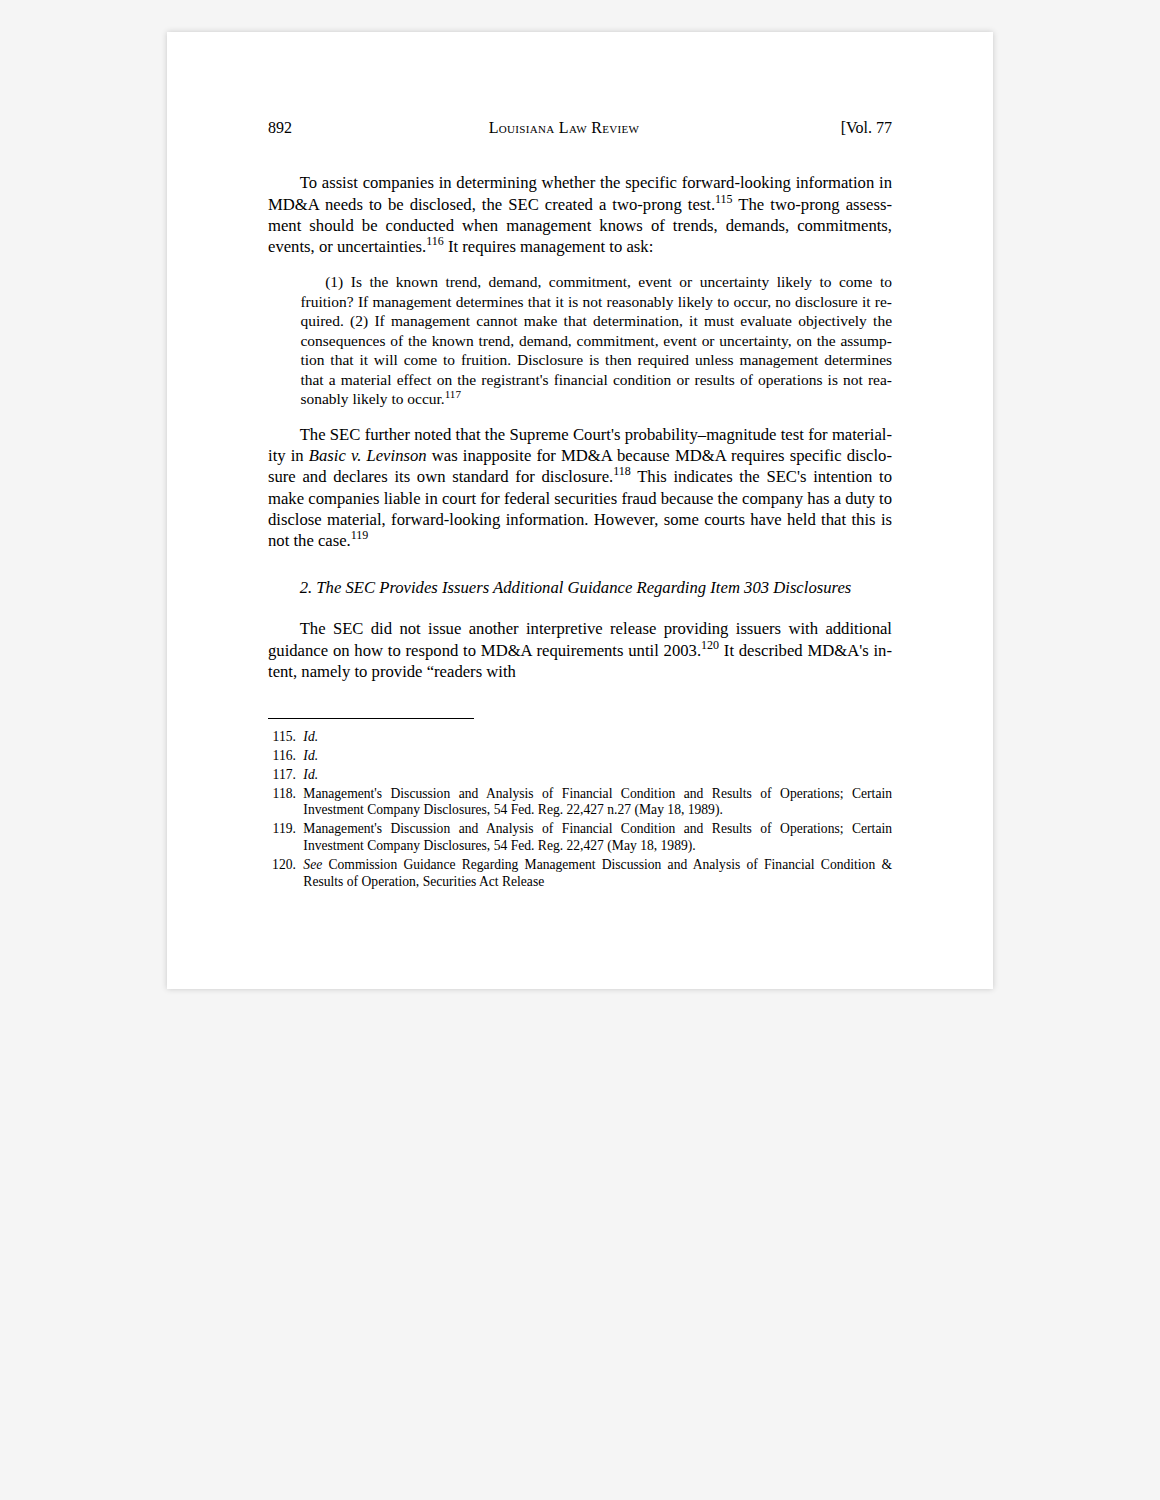892 Louisiana Law Review [Vol. 77
To assist companies in determining whether the specific forward-looking information in MD&A needs to be disclosed, the SEC created a two-prong test.115 The two-prong assessment should be conducted when management knows of trends, demands, commitments, events, or uncertainties.116 It requires management to ask:
(1) Is the known trend, demand, commitment, event or uncertainty likely to come to fruition? If management determines that it is not reasonably likely to occur, no disclosure it required. (2) If management cannot make that determination, it must evaluate objectively the consequences of the known trend, demand, commitment, event or uncertainty, on the assumption that it will come to fruition. Disclosure is then required unless management determines that a material effect on the registrant's financial condition or results of operations is not reasonably likely to occur.117
The SEC further noted that the Supreme Court's probability–magnitude test for materiality in Basic v. Levinson was inapposite for MD&A because MD&A requires specific disclosure and declares its own standard for disclosure.118 This indicates the SEC's intention to make companies liable in court for federal securities fraud because the company has a duty to disclose material, forward-looking information. However, some courts have held that this is not the case.119
2. The SEC Provides Issuers Additional Guidance Regarding Item 303 Disclosures
The SEC did not issue another interpretive release providing issuers with additional guidance on how to respond to MD&A requirements until 2003.120 It described MD&A's intent, namely to provide “readers with
115. Id.
116. Id.
117. Id.
118. Management's Discussion and Analysis of Financial Condition and Results of Operations; Certain Investment Company Disclosures, 54 Fed. Reg. 22,427 n.27 (May 18, 1989).
119. Management's Discussion and Analysis of Financial Condition and Results of Operations; Certain Investment Company Disclosures, 54 Fed. Reg. 22,427 (May 18, 1989).
120. See Commission Guidance Regarding Management Discussion and Analysis of Financial Condition & Results of Operation, Securities Act Release